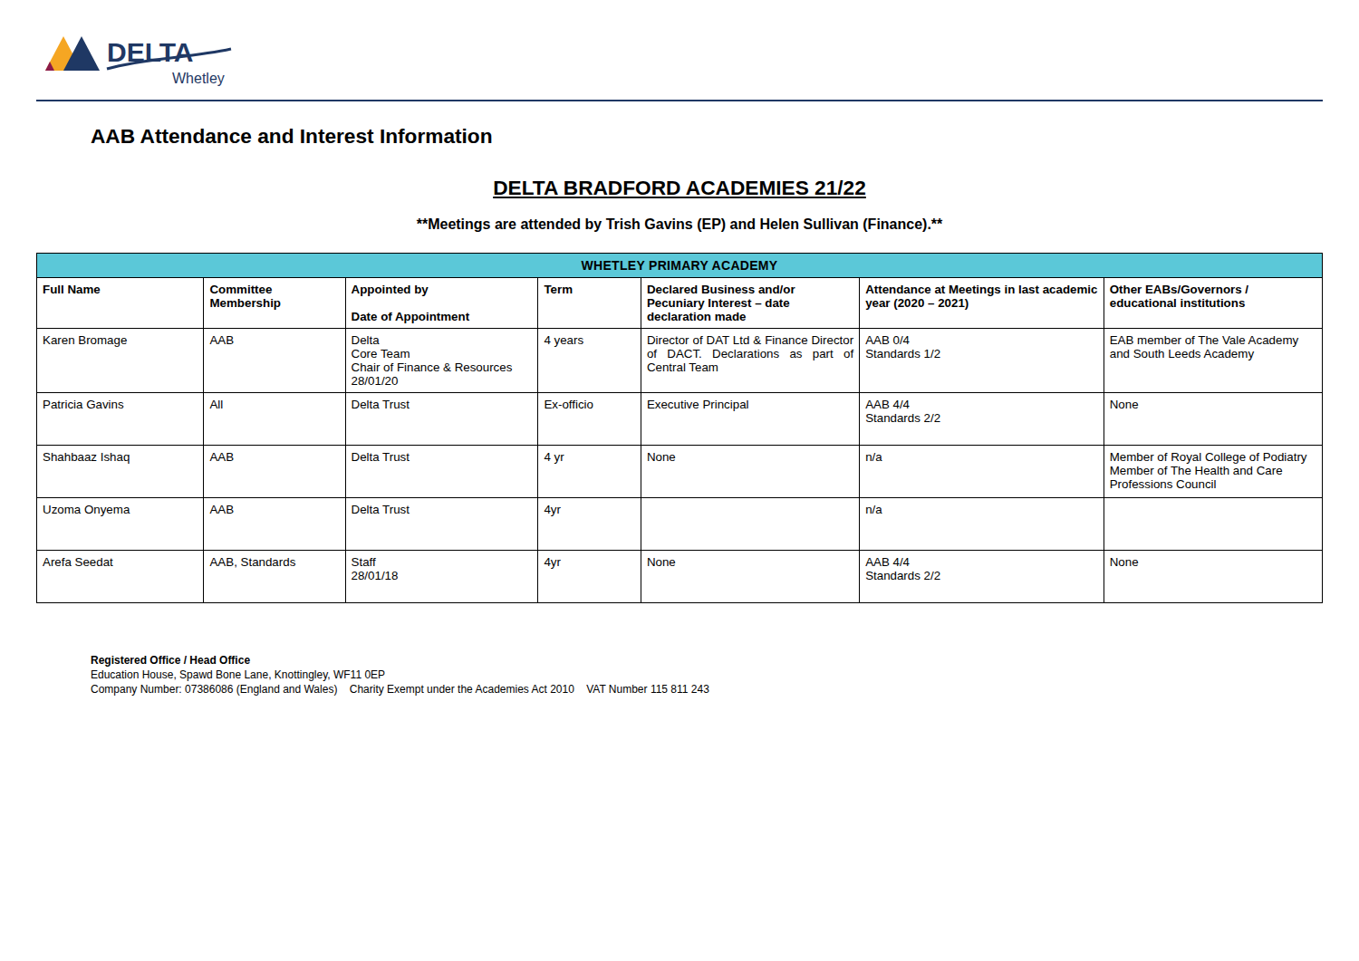DELTA Whetley
AAB Attendance and Interest Information
DELTA BRADFORD ACADEMIES 21/22
**Meetings are attended by Trish Gavins (EP) and Helen Sullivan (Finance).**
| WHETLEY PRIMARY ACADEMY |
| --- |
| Full Name | Committee Membership | Appointed by Date of Appointment | Term | Declared Business and/or Pecuniary Interest – date declaration made | Attendance at Meetings in last academic year (2020 – 2021) | Other EABs/Governors / educational institutions |
| Karen Bromage | AAB | Delta Core Team Chair of Finance & Resources 28/01/20 | 4 years | Director of DAT Ltd & Finance Director of DACT. Declarations as part of Central Team | AAB 0/4 Standards 1/2 | EAB member of The Vale Academy and South Leeds Academy |
| Patricia Gavins | All | Delta Trust | Ex-officio | Executive Principal | AAB 4/4 Standards 2/2 | None |
| Shahbaaz Ishaq | AAB | Delta Trust | 4 yr | None | n/a | Member of Royal College of Podiatry Member of The Health and Care Professions Council |
| Uzoma Onyema | AAB | Delta Trust | 4yr | | n/a | |
| Arefa Seedat | AAB, Standards | Staff 28/01/18 | 4yr | None | AAB 4/4 Standards 2/2 | None |
Registered Office / Head Office
Education House, Spawd Bone Lane, Knottingley, WF11 0EP
Company Number: 07386086 (England and Wales) Charity Exempt under the Academies Act 2010 VAT Number 115 811 243